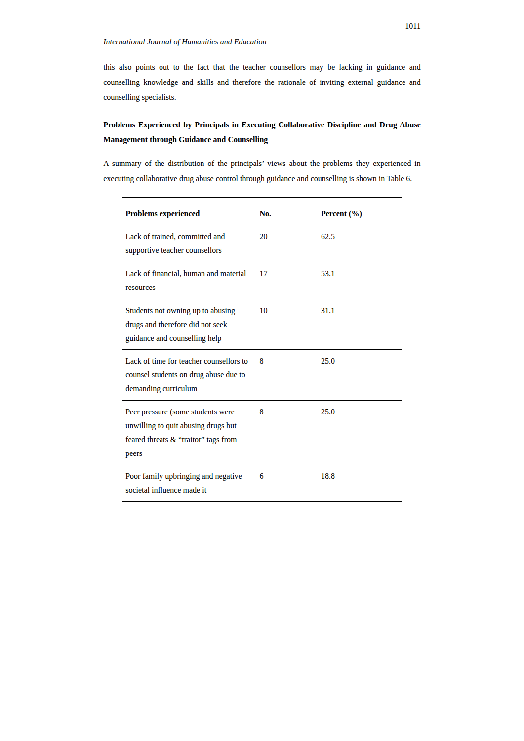1011
International Journal of Humanities and Education
this also points out to the fact that the teacher counsellors may be lacking in guidance and counselling knowledge and skills and therefore the rationale of inviting external guidance and counselling specialists.
Problems Experienced by Principals in Executing Collaborative Discipline and Drug Abuse Management through Guidance and Counselling
A summary of the distribution of the principals’ views about the problems they experienced in executing collaborative drug abuse control through guidance and counselling is shown in Table 6.
| Problems experienced | No. | Percent (%) |
| --- | --- | --- |
| Lack of trained, committed and supportive teacher counsellors | 20 | 62.5 |
| Lack of financial, human and material resources | 17 | 53.1 |
| Students not owning up to abusing drugs and therefore did not seek guidance and counselling help | 10 | 31.1 |
| Lack of time for teacher counsellors to counsel students on drug abuse due to demanding curriculum | 8 | 25.0 |
| Peer pressure (some students were unwilling to quit abusing drugs but feared threats & “traitor” tags from peers | 8 | 25.0 |
| Poor family upbringing and negative societal influence made it | 6 | 18.8 |